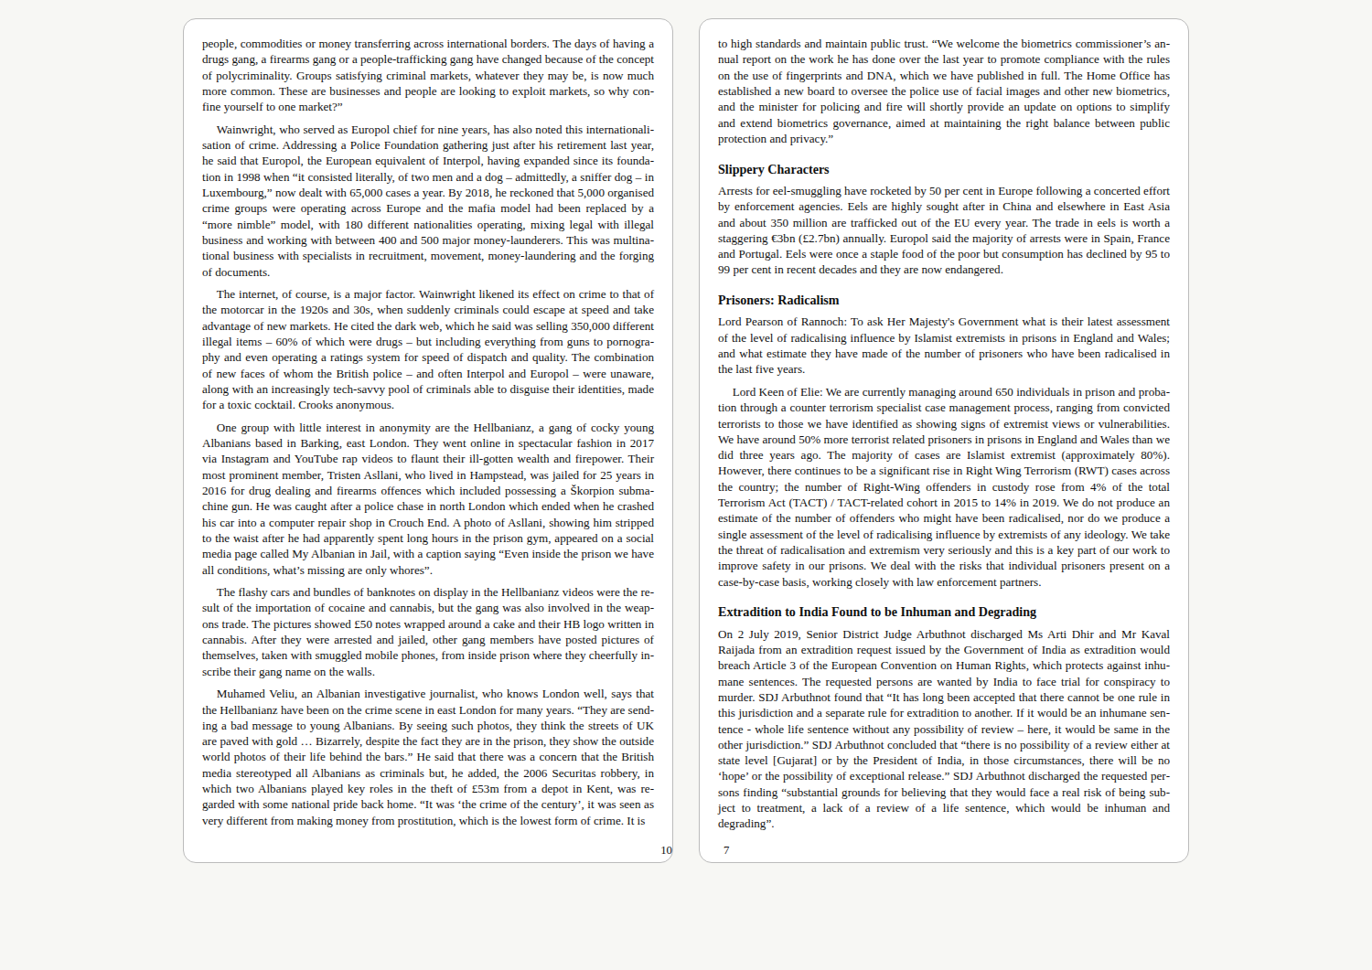people, commodities or money transferring across international borders. The days of having a drugs gang, a firearms gang or a people-trafficking gang have changed because of the concept of polycriminality. Groups satisfying criminal markets, whatever they may be, is now much more common. These are businesses and people are looking to exploit markets, so why confine yourself to one market?”
Wainwright, who served as Europol chief for nine years, has also noted this internationalisation of crime. Addressing a Police Foundation gathering just after his retirement last year, he said that Europol, the European equivalent of Interpol, having expanded since its foundation in 1998 when “it consisted literally, of two men and a dog – admittedly, a sniffer dog – in Luxembourg,” now dealt with 65,000 cases a year. By 2018, he reckoned that 5,000 organised crime groups were operating across Europe and the mafia model had been replaced by a “more nimble” model, with 180 different nationalities operating, mixing legal with illegal business and working with between 400 and 500 major money-launderers. This was multinational business with specialists in recruitment, movement, money-laundering and the forging of documents.
The internet, of course, is a major factor. Wainwright likened its effect on crime to that of the motorcar in the 1920s and 30s, when suddenly criminals could escape at speed and take advantage of new markets. He cited the dark web, which he said was selling 350,000 different illegal items – 60% of which were drugs – but including everything from guns to pornography and even operating a ratings system for speed of dispatch and quality. The combination of new faces of whom the British police – and often Interpol and Europol – were unaware, along with an increasingly tech-savvy pool of criminals able to disguise their identities, made for a toxic cocktail. Crooks anonymous.
One group with little interest in anonymity are the Hellbanianz, a gang of cocky young Albanians based in Barking, east London. They went online in spectacular fashion in 2017 via Instagram and YouTube rap videos to flaunt their ill-gotten wealth and firepower. Their most prominent member, Tristen Asllani, who lived in Hampstead, was jailed for 25 years in 2016 for drug dealing and firearms offences which included possessing a Škorpion submachine gun. He was caught after a police chase in north London which ended when he crashed his car into a computer repair shop in Crouch End. A photo of Asllani, showing him stripped to the waist after he had apparently spent long hours in the prison gym, appeared on a social media page called My Albanian in Jail, with a caption saying “Even inside the prison we have all conditions, what’s missing are only whores”.
The flashy cars and bundles of banknotes on display in the Hellbanianz videos were the result of the importation of cocaine and cannabis, but the gang was also involved in the weapons trade. The pictures showed £50 notes wrapped around a cake and their HB logo written in cannabis. After they were arrested and jailed, other gang members have posted pictures of themselves, taken with smuggled mobile phones, from inside prison where they cheerfully inscribe their gang name on the walls.
Muhamed Veliu, an Albanian investigative journalist, who knows London well, says that the Hellbanianz have been on the crime scene in east London for many years. “They are sending a bad message to young Albanians. By seeing such photos, they think the streets of UK are paved with gold … Bizarrely, despite the fact they are in the prison, they show the outside world photos of their life behind the bars.” He said that there was a concern that the British media stereotyped all Albanians as criminals but, he added, the 2006 Securitas robbery, in which two Albanians played key roles in the theft of £53m from a depot in Kent, was regarded with some national pride back home. “It was ‘the crime of the century’, it was seen as very different from making money from prostitution, which is the lowest form of crime. It is
10
to high standards and maintain public trust. “We welcome the biometrics commissioner’s annual report on the work he has done over the last year to promote compliance with the rules on the use of fingerprints and DNA, which we have published in full. The Home Office has established a new board to oversee the police use of facial images and other new biometrics, and the minister for policing and fire will shortly provide an update on options to simplify and extend biometrics governance, aimed at maintaining the right balance between public protection and privacy.”
Slippery Characters
Arrests for eel-smuggling have rocketed by 50 per cent in Europe following a concerted effort by enforcement agencies. Eels are highly sought after in China and elsewhere in East Asia and about 350 million are trafficked out of the EU every year. The trade in eels is worth a staggering €3bn (£2.7bn) annually. Europol said the majority of arrests were in Spain, France and Portugal. Eels were once a staple food of the poor but consumption has declined by 95 to 99 per cent in recent decades and they are now endangered.
Prisoners: Radicalism
Lord Pearson of Rannoch: To ask Her Majesty's Government what is their latest assessment of the level of radicalising influence by Islamist extremists in prisons in England and Wales; and what estimate they have made of the number of prisoners who have been radicalised in the last five years.
Lord Keen of Elie: We are currently managing around 650 individuals in prison and probation through a counter terrorism specialist case management process, ranging from convicted terrorists to those we have identified as showing signs of extremist views or vulnerabilities. We have around 50% more terrorist related prisoners in prisons in England and Wales than we did three years ago. The majority of cases are Islamist extremist (approximately 80%). However, there continues to be a significant rise in Right Wing Terrorism (RWT) cases across the country; the number of Right-Wing offenders in custody rose from 4% of the total Terrorism Act (TACT) / TACT-related cohort in 2015 to 14% in 2019. We do not produce an estimate of the number of offenders who might have been radicalised, nor do we produce a single assessment of the level of radicalising influence by extremists of any ideology. We take the threat of radicalisation and extremism very seriously and this is a key part of our work to improve safety in our prisons. We deal with the risks that individual prisoners present on a case-by-case basis, working closely with law enforcement partners.
Extradition to India Found to be Inhuman and Degrading
On 2 July 2019, Senior District Judge Arbuthnot discharged Ms Arti Dhir and Mr Kaval Raijada from an extradition request issued by the Government of India as extradition would breach Article 3 of the European Convention on Human Rights, which protects against inhumane sentences. The requested persons are wanted by India to face trial for conspiracy to murder. SDJ Arbuthnot found that “It has long been accepted that there cannot be one rule in this jurisdiction and a separate rule for extradition to another. If it would be an inhumane sentence - whole life sentence without any possibility of review – here, it would be same in the other jurisdiction.” SDJ Arbuthnot concluded that “there is no possibility of a review either at state level [Gujarat] or by the President of India, in those circumstances, there will be no ‘hope’ or the possibility of exceptional release.” SDJ Arbuthnot discharged the requested persons finding “substantial grounds for believing that they would face a real risk of being subject to treatment, a lack of a review of a life sentence, which would be inhuman and degrading”.
7